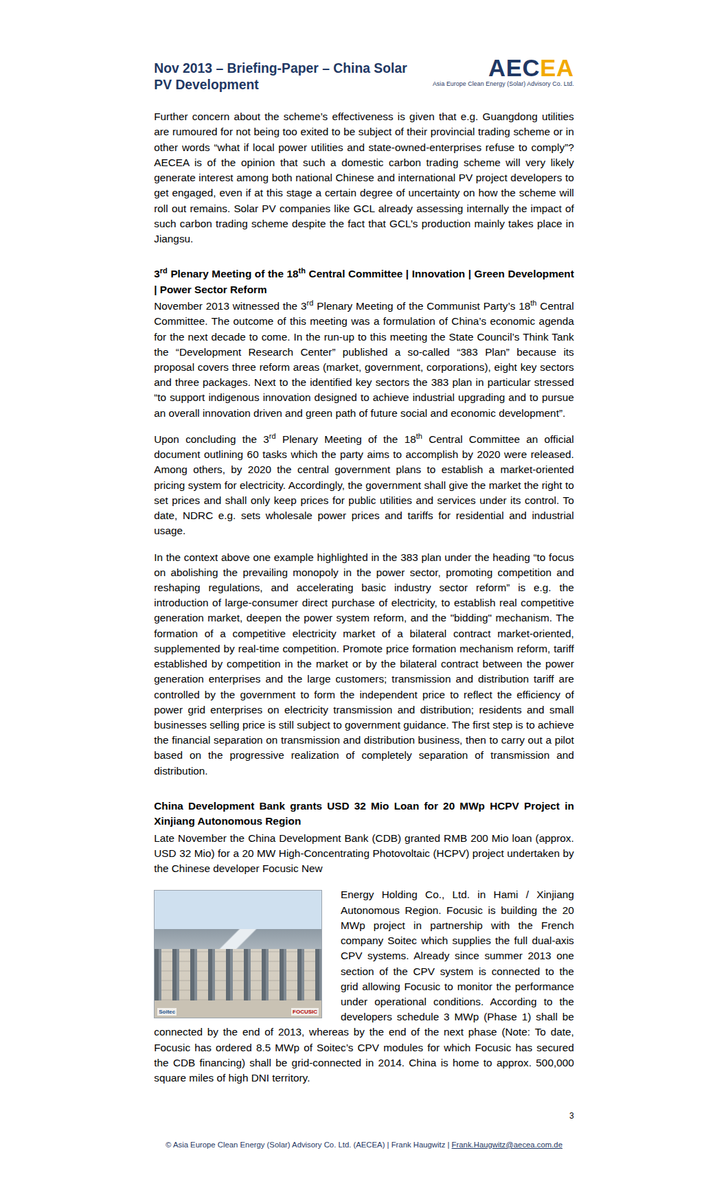Nov 2013 – Briefing-Paper – China Solar PV Development
AECEA Asia Europe Clean Energy (Solar) Advisory Co. Ltd.
Further concern about the scheme’s effectiveness is given that e.g. Guangdong utilities are rumoured for not being too exited to be subject of their provincial trading scheme or in other words “what if local power utilities and state-owned-enterprises refuse to comply”? AECEA is of the opinion that such a domestic carbon trading scheme will very likely generate interest among both national Chinese and international PV project developers to get engaged, even if at this stage a certain degree of uncertainty on how the scheme will roll out remains. Solar PV companies like GCL already assessing internally the impact of such carbon trading scheme despite the fact that GCL’s production mainly takes place in Jiangsu.
3rd Plenary Meeting of the 18th Central Committee | Innovation | Green Development | Power Sector Reform
November 2013 witnessed the 3rd Plenary Meeting of the Communist Party’s 18th Central Committee. The outcome of this meeting was a formulation of China’s economic agenda for the next decade to come. In the run-up to this meeting the State Council’s Think Tank the “Development Research Center” published a so-called “383 Plan” because its proposal covers three reform areas (market, government, corporations), eight key sectors and three packages. Next to the identified key sectors the 383 plan in particular stressed “to support indigenous innovation designed to achieve industrial upgrading and to pursue an overall innovation driven and green path of future social and economic development”.
Upon concluding the 3rd Plenary Meeting of the 18th Central Committee an official document outlining 60 tasks which the party aims to accomplish by 2020 were released. Among others, by 2020 the central government plans to establish a market-oriented pricing system for electricity. Accordingly, the government shall give the market the right to set prices and shall only keep prices for public utilities and services under its control. To date, NDRC e.g. sets wholesale power prices and tariffs for residential and industrial usage.
In the context above one example highlighted in the 383 plan under the heading “to focus on abolishing the prevailing monopoly in the power sector, promoting competition and reshaping regulations, and accelerating basic industry sector reform” is e.g. the introduction of large-consumer direct purchase of electricity, to establish real competitive generation market, deepen the power system reform, and the "bidding" mechanism. The formation of a competitive electricity market of a bilateral contract market-oriented, supplemented by real-time competition. Promote price formation mechanism reform, tariff established by competition in the market or by the bilateral contract between the power generation enterprises and the large customers; transmission and distribution tariff are controlled by the government to form the independent price to reflect the efficiency of power grid enterprises on electricity transmission and distribution; residents and small businesses selling price is still subject to government guidance. The first step is to achieve the financial separation on transmission and distribution business, then to carry out a pilot based on the progressive realization of completely separation of transmission and distribution.
China Development Bank grants USD 32 Mio Loan for 20 MWp HCPV Project in Xinjiang Autonomous Region
Late November the China Development Bank (CDB) granted RMB 200 Mio loan (approx. USD 32 Mio) for a 20 MW High-Concentrating Photovoltaic (HCPV) project undertaken by the Chinese developer Focusic New
Soitec FOCUSIC
Energy Holding Co., Ltd. in Hami / Xinjiang Autonomous Region. Focusic is building the 20 MWp project in partnership with the French company Soitec which supplies the full dual-axis CPV systems. Already since summer 2013 one section of the CPV system is connected to the grid allowing Focusic to monitor the performance under operational conditions. According to the developers schedule 3 MWp (Phase 1) shall be connected by the end of 2013, whereas by the end of the next phase (Note: To date, Focusic has ordered 8.5 MWp of Soitec’s CPV modules for which Focusic has secured the CDB financing) shall be grid-connected in 2014. China is home to approx. 500,000 square miles of high DNI territory.
3
© Asia Europe Clean Energy (Solar) Advisory Co. Ltd. (AECEA) | Frank Haugwitz | Frank.Haugwitz@aecea.com.de